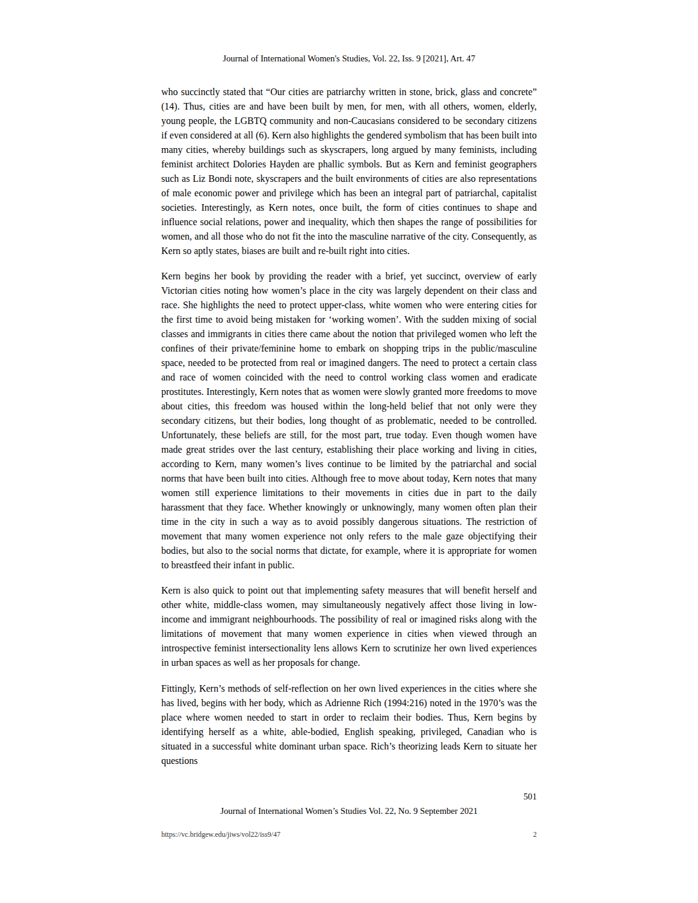Journal of International Women's Studies, Vol. 22, Iss. 9 [2021], Art. 47
who succinctly stated that “Our cities are patriarchy written in stone, brick, glass and concrete” (14). Thus, cities are and have been built by men, for men, with all others, women, elderly, young people, the LGBTQ community and non-Caucasians considered to be secondary citizens if even considered at all (6). Kern also highlights the gendered symbolism that has been built into many cities, whereby buildings such as skyscrapers, long argued by many feminists, including feminist architect Dolories Hayden are phallic symbols. But as Kern and feminist geographers such as Liz Bondi note, skyscrapers and the built environments of cities are also representations of male economic power and privilege which has been an integral part of patriarchal, capitalist societies. Interestingly, as Kern notes, once built, the form of cities continues to shape and influence social relations, power and inequality, which then shapes the range of possibilities for women, and all those who do not fit the into the masculine narrative of the city. Consequently, as Kern so aptly states, biases are built and re-built right into cities.
Kern begins her book by providing the reader with a brief, yet succinct, overview of early Victorian cities noting how women’s place in the city was largely dependent on their class and race. She highlights the need to protect upper-class, white women who were entering cities for the first time to avoid being mistaken for ‘working women’. With the sudden mixing of social classes and immigrants in cities there came about the notion that privileged women who left the confines of their private/feminine home to embark on shopping trips in the public/masculine space, needed to be protected from real or imagined dangers. The need to protect a certain class and race of women coincided with the need to control working class women and eradicate prostitutes. Interestingly, Kern notes that as women were slowly granted more freedoms to move about cities, this freedom was housed within the long-held belief that not only were they secondary citizens, but their bodies, long thought of as problematic, needed to be controlled. Unfortunately, these beliefs are still, for the most part, true today. Even though women have made great strides over the last century, establishing their place working and living in cities, according to Kern, many women’s lives continue to be limited by the patriarchal and social norms that have been built into cities. Although free to move about today, Kern notes that many women still experience limitations to their movements in cities due in part to the daily harassment that they face. Whether knowingly or unknowingly, many women often plan their time in the city in such a way as to avoid possibly dangerous situations. The restriction of movement that many women experience not only refers to the male gaze objectifying their bodies, but also to the social norms that dictate, for example, where it is appropriate for women to breastfeed their infant in public.
Kern is also quick to point out that implementing safety measures that will benefit herself and other white, middle-class women, may simultaneously negatively affect those living in low-income and immigrant neighbourhoods. The possibility of real or imagined risks along with the limitations of movement that many women experience in cities when viewed through an introspective feminist intersectionality lens allows Kern to scrutinize her own lived experiences in urban spaces as well as her proposals for change.
Fittingly, Kern’s methods of self-reflection on her own lived experiences in the cities where she has lived, begins with her body, which as Adrienne Rich (1994:216) noted in the 1970’s was the place where women needed to start in order to reclaim their bodies. Thus, Kern begins by identifying herself as a white, able-bodied, English speaking, privileged, Canadian who is situated in a successful white dominant urban space. Rich’s theorizing leads Kern to situate her questions
501
Journal of International Women’s Studies Vol. 22, No. 9 September 2021
https://vc.bridgew.edu/jiws/vol22/iss9/47 2